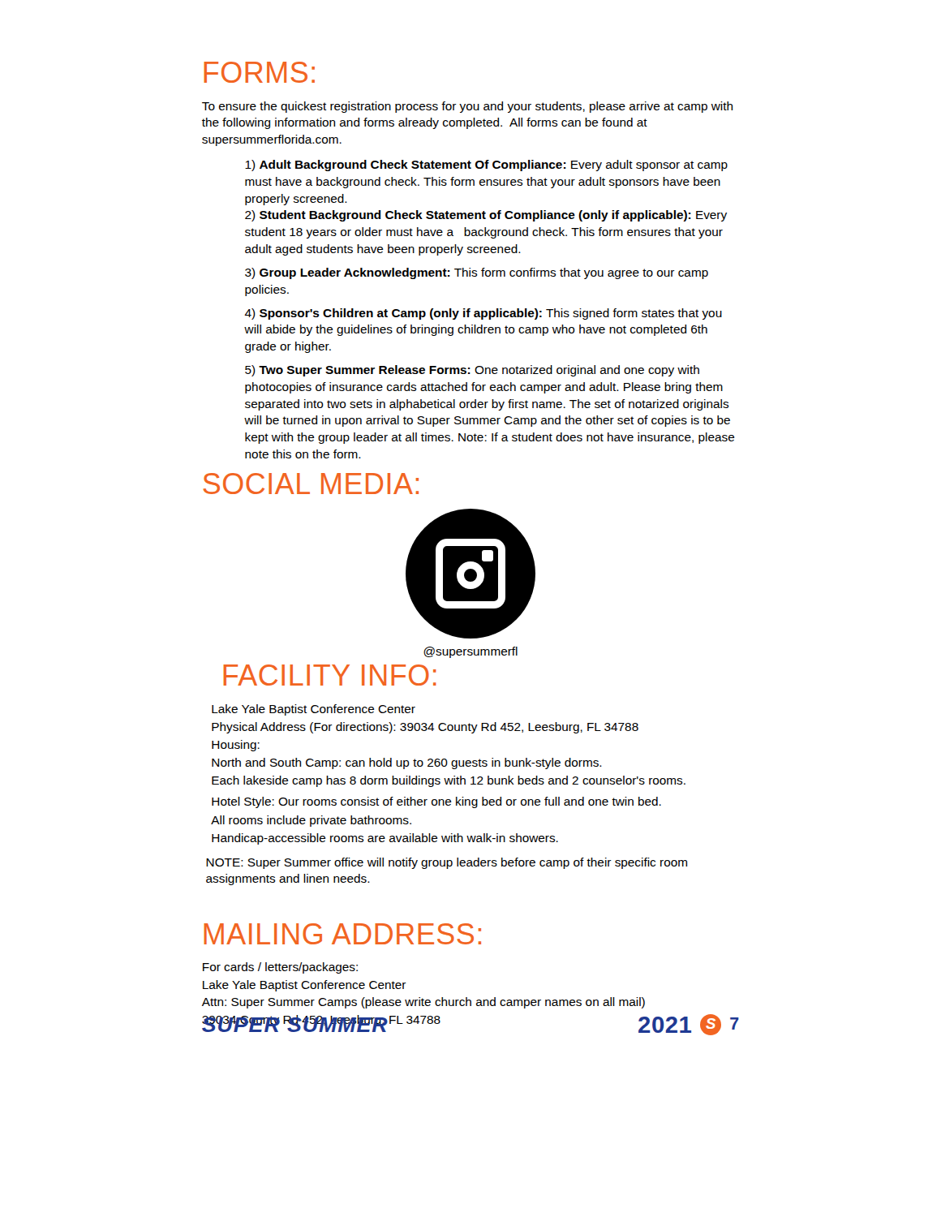Forms:
To ensure the quickest registration process for you and your students, please arrive at camp with the following information and forms already completed. All forms can be found at supersummerflorida.com.
1) Adult Background Check Statement Of Compliance: Every adult sponsor at camp must have a background check. This form ensures that your adult sponsors have been properly screened.
2) Student Background Check Statement of Compliance (only if applicable): Every student 18 years or older must have a background check. This form ensures that your adult aged students have been properly screened.
3) Group Leader Acknowledgment: This form confirms that you agree to our camp policies.
4) Sponsor's Children at Camp (only if applicable): This signed form states that you will abide by the guidelines of bringing children to camp who have not completed 6th grade or higher.
5) Two Super Summer Release Forms: One notarized original and one copy with photocopies of insurance cards attached for each camper and adult. Please bring them separated into two sets in alphabetical order by first name. The set of notarized originals will be turned in upon arrival to Super Summer Camp and the other set of copies is to be kept with the group leader at all times. Note: If a student does not have insurance, please note this on the form.
Social Media:
@supersummerfl
Facility Info:
Lake Yale Baptist Conference Center
Physical Address (For directions): 39034 County Rd 452, Leesburg, FL 34788
Housing:
North and South Camp: can hold up to 260 guests in bunk-style dorms.
Each lakeside camp has 8 dorm buildings with 12 bunk beds and 2 counselor's rooms.
Hotel Style: Our rooms consist of either one king bed or one full and one twin bed.
All rooms include private bathrooms.
Handicap-accessible rooms are available with walk-in showers.
NOTE: Super Summer office will notify group leaders before camp of their specific room assignments and linen needs.
Mailing Address:
For cards / letters/packages:
Lake Yale Baptist Conference Center
Attn: Super Summer Camps (please write church and camper names on all mail)
39034 County Rd 452, Leesburg, FL 34788
SUPER SUMMER
2021 S 7